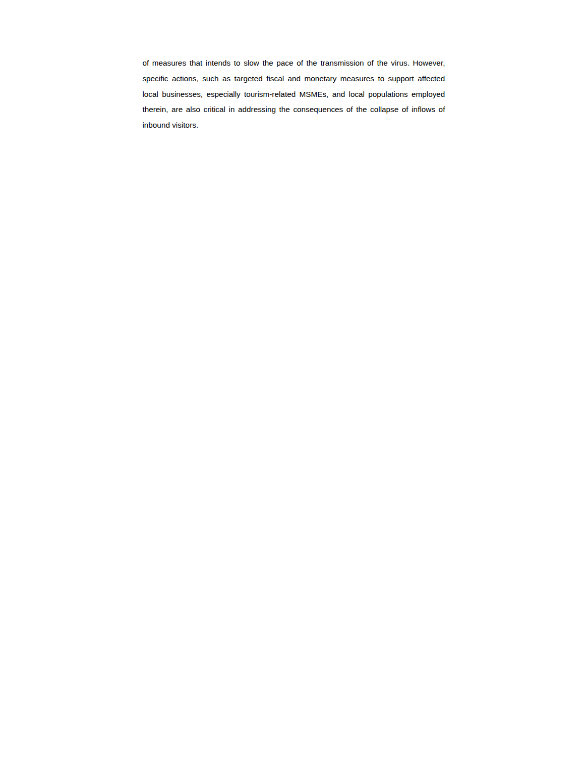of measures that intends to slow the pace of the transmission of the virus. However, specific actions, such as targeted fiscal and monetary measures to support affected local businesses, especially tourism-related MSMEs, and local populations employed therein, are also critical in addressing the consequences of the collapse of inflows of inbound visitors.